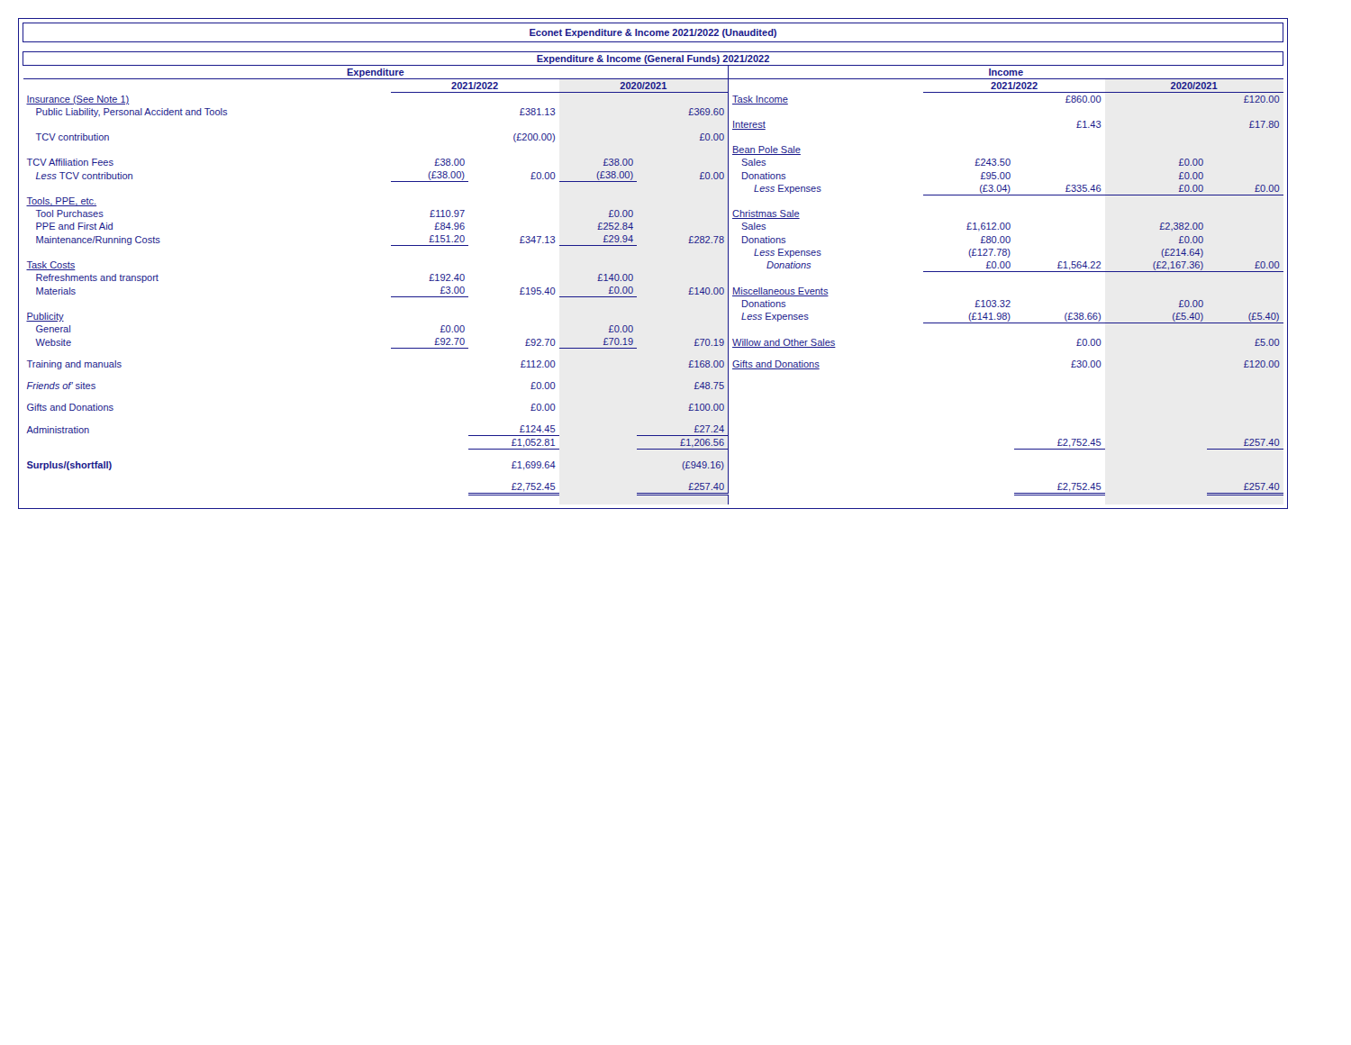Econet Expenditure & Income 2021/2022 (Unaudited)
| Expenditure & Income (General Funds) 2021/2022 |
| Expenditure | Income |
| | 2021/2022 | 2020/2021 | | 2021/2022 | 2020/2021 |
| Insurance (See Note 1) | | | | | Task Income | | £860.00 | | £120.00 |
| Public Liability, Personal Accident and Tools | | £381.13 | | £369.60 | | | | | |
| | | | | | Interest | | £1.43 | | £17.80 |
| TCV contribution | | (£200.00) | | £0.00 | | | | | |
| | | | | | Bean Pole Sale | | | | |
| TCV Affiliation Fees | £38.00 | | £38.00 | | Sales | £243.50 | | £0.00 | |
| Less TCV contribution | (£38.00) | £0.00 | (£38.00) | £0.00 | Donations | £95.00 | | £0.00 | |
| | | | | | Less Expenses | (£3.04) | £335.46 | £0.00 | £0.00 |
| Tools, PPE, etc. | | | | | | | | | |
| Tool Purchases | £110.97 | | £0.00 | | Christmas Sale | | | | |
| PPE and First Aid | £84.96 | | £252.84 | | Sales | £1,612.00 | | £2,382.00 | |
| Maintenance/Running Costs | £151.20 | £347.13 | £29.94 | £282.78 | Donations | £80.00 | | £0.00 | |
| | | | | | Less Expenses | (£127.78) | | (£214.64) | |
| Task Costs | | | | | Donations | £0.00 | £1,564.22 | (£2,167.36) | £0.00 |
| Refreshments and transport | £192.40 | | £140.00 | | | | | | |
| Materials | £3.00 | £195.40 | £0.00 | £140.00 | Miscellaneous Events | | | | |
| | | | | | Donations | £103.32 | | £0.00 | |
| Publicity | | | | | Less Expenses | (£141.98) | (£38.66) | (£5.40) | (£5.40) |
| General | £0.00 | | £0.00 | | | | | | |
| Website | £92.70 | £92.70 | £70.19 | £70.19 | Willow and Other Sales | | £0.00 | | £5.00 |
| Training and manuals | | £112.00 | | £168.00 | Gifts and Donations | | £30.00 | | £120.00 |
| Friends of' sites | | £0.00 | | £48.75 | | | | | |
| Gifts and Donations | | £0.00 | | £100.00 | | | | | |
| Administration | | £124.45 | | £27.24 | | | | | |
| | | £1,052.81 | | £1,206.56 | | | £2,752.45 | | £257.40 |
| Surplus/(shortfall) | | £1,699.64 | | (£949.16) | | | | | |
| | | £2,752.45 | | £257.40 | | | £2,752.45 | | £257.40 |